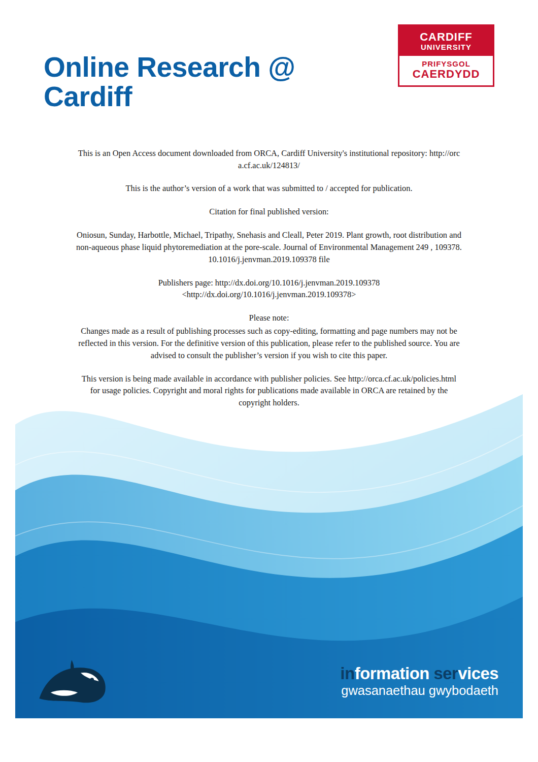Online Research @ Cardiff
CARDIFF UNIVERSITY
PRIFYSGOL CAERDYDD
This is an Open Access document downloaded from ORCA, Cardiff University's institutional repository: http://orca.cf.ac.uk/124813/
This is the author’s version of a work that was submitted to / accepted for publication.
Citation for final published version:
Oniosun, Sunday, Harbottle, Michael, Tripathy, Snehasis and Cleall, Peter 2019. Plant growth, root distribution and non-aqueous phase liquid phytoremediation at the pore-scale. Journal of Environmental Management 249 , 109378. 10.1016/j.jenvman.2019.109378 file
Publishers page: http://dx.doi.org/10.1016/j.jenvman.2019.109378
<http://dx.doi.org/10.1016/j.jenvman.2019.109378>
Please note:
Changes made as a result of publishing processes such as copy-editing, formatting and page numbers may not be reflected in this version. For the definitive version of this publication, please refer to the published source. You are advised to consult the publisher’s version if you wish to cite this paper.
This version is being made available in accordance with publisher policies. See http://orca.cf.ac.uk/policies.html for usage policies. Copyright and moral rights for publications made available in ORCA are retained by the copyright holders.
information services
gwasanaethau gwybodaeth